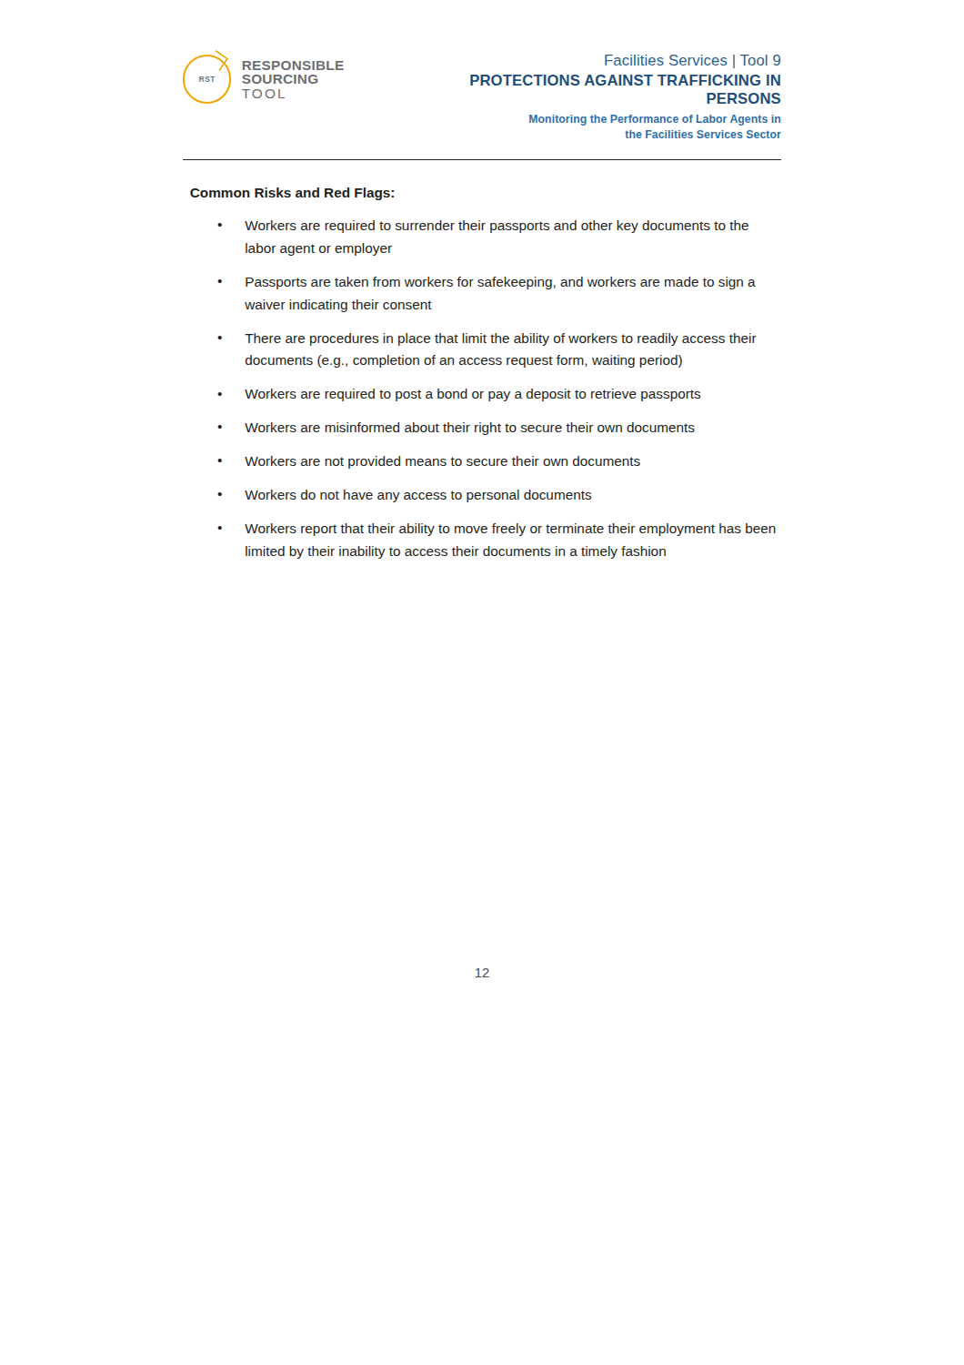RESPONSIBLE SOURCING TOOL
Facilities Services | Tool 9
PROTECTIONS AGAINST TRAFFICKING IN PERSONS
Monitoring the Performance of Labor Agents in
the Facilities Services Sector
Common Risks and Red Flags:
Workers are required to surrender their passports and other key documents to the labor agent or employer
Passports are taken from workers for safekeeping, and workers are made to sign a waiver indicating their consent
There are procedures in place that limit the ability of workers to readily access their documents (e.g., completion of an access request form, waiting period)
Workers are required to post a bond or pay a deposit to retrieve passports
Workers are misinformed about their right to secure their own documents
Workers are not provided means to secure their own documents
Workers do not have any access to personal documents
Workers report that their ability to move freely or terminate their employment has been limited by their inability to access their documents in a timely fashion
12